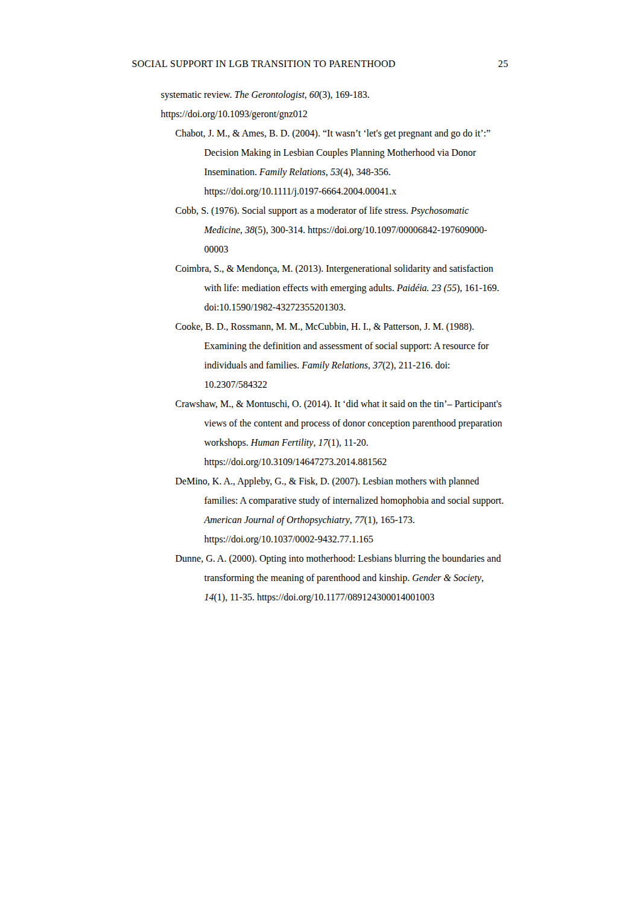Social Support in LGB Transition to Parenthood 25
systematic review. The Gerontologist, 60(3), 169-183.
https://doi.org/10.1093/geront/gnz012
Chabot, J. M., & Ames, B. D. (2004). “It wasn’t ‘let's get pregnant and go do it’:” Decision Making in Lesbian Couples Planning Motherhood via Donor Insemination. Family Relations, 53(4), 348-356. https://doi.org/10.1111/j.0197-6664.2004.00041.x
Cobb, S. (1976). Social support as a moderator of life stress. Psychosomatic Medicine, 38(5), 300-314. https://doi.org/10.1097/00006842-197609000-00003
Coimbra, S., & Mendonça, M. (2013). Intergenerational solidarity and satisfaction with life: mediation effects with emerging adults. Paidéia. 23 (55), 161-169. doi:10.1590/1982-43272355201303.
Cooke, B. D., Rossmann, M. M., McCubbin, H. I., & Patterson, J. M. (1988). Examining the definition and assessment of social support: A resource for individuals and families. Family Relations, 37(2), 211-216. doi: 10.2307/584322
Crawshaw, M., & Montuschi, O. (2014). It ‘did what it said on the tin’– Participant's views of the content and process of donor conception parenthood preparation workshops. Human Fertility, 17(1), 11-20. https://doi.org/10.3109/14647273.2014.881562
DeMino, K. A., Appleby, G., & Fisk, D. (2007). Lesbian mothers with planned families: A comparative study of internalized homophobia and social support. American Journal of Orthopsychiatry, 77(1), 165-173. https://doi.org/10.1037/0002-9432.77.1.165
Dunne, G. A. (2000). Opting into motherhood: Lesbians blurring the boundaries and transforming the meaning of parenthood and kinship. Gender & Society, 14(1), 11-35. https://doi.org/10.1177/089124300014001003